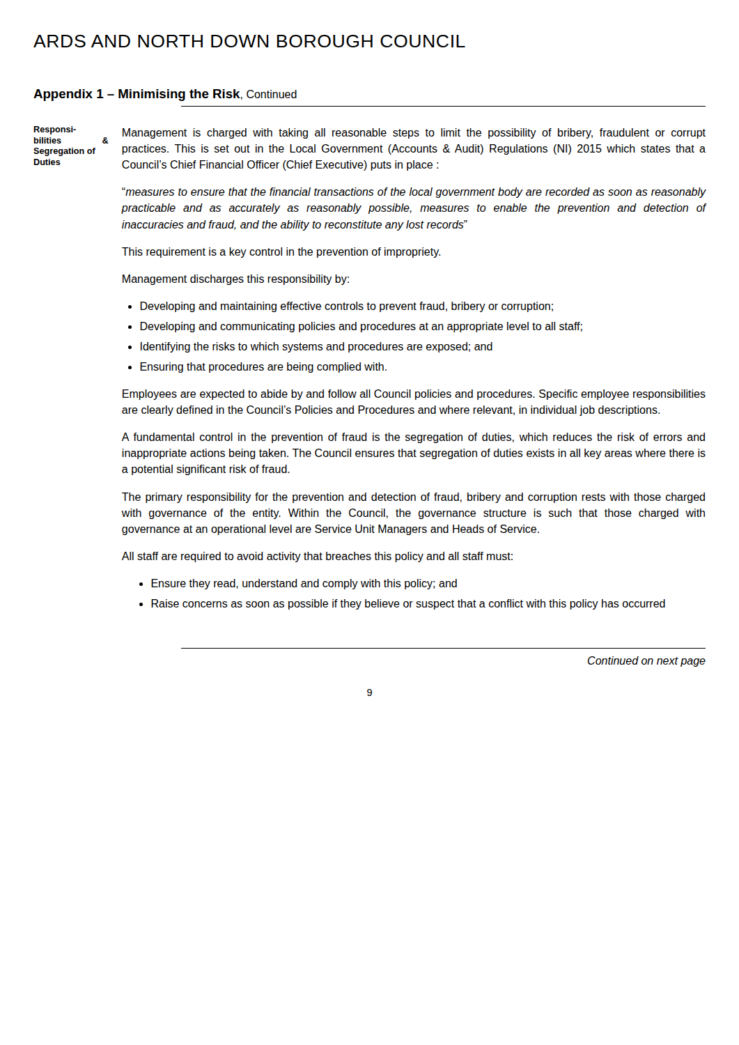ARDS AND NORTH DOWN BOROUGH COUNCIL
Appendix 1 – Minimising the Risk, Continued
Responsi-
bilities &
Segregation of
Duties
Management is charged with taking all reasonable steps to limit the possibility of bribery, fraudulent or corrupt practices. This is set out in the Local Government (Accounts & Audit) Regulations (NI) 2015 which states that a Council’s Chief Financial Officer (Chief Executive) puts in place :
“measures to ensure that the financial transactions of the local government body are recorded as soon as reasonably practicable and as accurately as reasonably possible, measures to enable the prevention and detection of inaccuracies and fraud, and the ability to reconstitute any lost records”
This requirement is a key control in the prevention of impropriety.
Management discharges this responsibility by:
Developing and maintaining effective controls to prevent fraud, bribery or corruption;
Developing and communicating policies and procedures at an appropriate level to all staff;
Identifying the risks to which systems and procedures are exposed; and
Ensuring that procedures are being complied with.
Employees are expected to abide by and follow all Council policies and procedures. Specific employee responsibilities are clearly defined in the Council’s Policies and Procedures and where relevant, in individual job descriptions.
A fundamental control in the prevention of fraud is the segregation of duties, which reduces the risk of errors and inappropriate actions being taken. The Council ensures that segregation of duties exists in all key areas where there is a potential significant risk of fraud.
The primary responsibility for the prevention and detection of fraud, bribery and corruption rests with those charged with governance of the entity. Within the Council, the governance structure is such that those charged with governance at an operational level are Service Unit Managers and Heads of Service.
All staff are required to avoid activity that breaches this policy and all staff must:
Ensure they read, understand and comply with this policy; and
Raise concerns as soon as possible if they believe or suspect that a conflict with this policy has occurred
Continued on next page
9